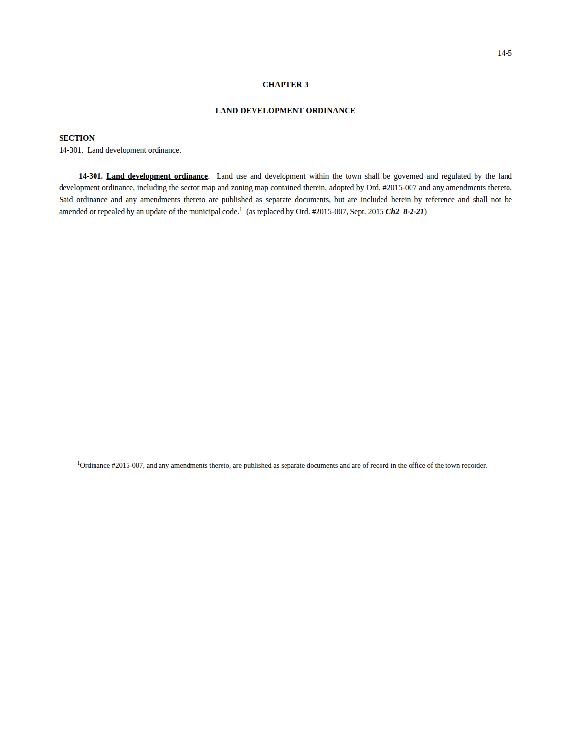14-5
CHAPTER 3
LAND DEVELOPMENT ORDINANCE
SECTION
14-301. Land development ordinance.
14-301. Land development ordinance. Land use and development within the town shall be governed and regulated by the land development ordinance, including the sector map and zoning map contained therein, adopted by Ord. #2015-007 and any amendments thereto. Said ordinance and any amendments thereto are published as separate documents, but are included herein by reference and shall not be amended or repealed by an update of the municipal code.1 (as replaced by Ord. #2015-007, Sept. 2015 Ch2_8-2-21)
1Ordinance #2015-007, and any amendments thereto, are published as separate documents and are of record in the office of the town recorder.